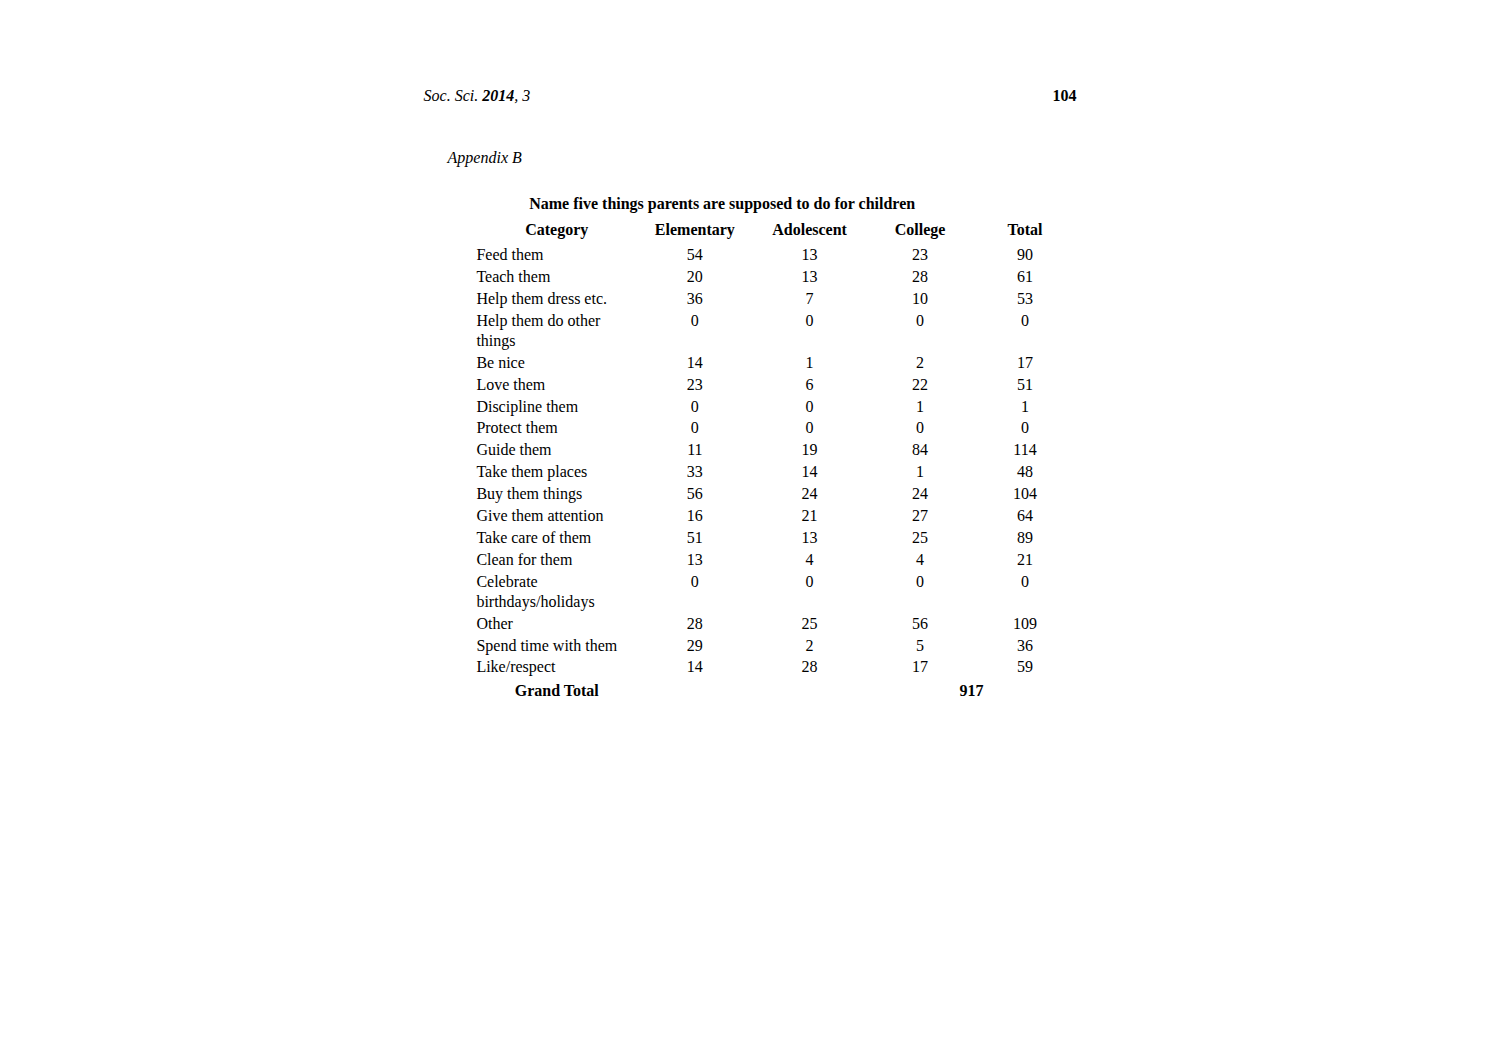Soc. Sci. 2014, 3
104
Appendix B
Name five things parents are supposed to do for children
| Category | Elementary | Adolescent | College | Total |
| --- | --- | --- | --- | --- |
| Feed them | 54 | 13 | 23 | 90 |
| Teach them | 20 | 13 | 28 | 61 |
| Help them dress etc. | 36 | 7 | 10 | 53 |
| Help them do other things | 0 | 0 | 0 | 0 |
| Be nice | 14 | 1 | 2 | 17 |
| Love them | 23 | 6 | 22 | 51 |
| Discipline them | 0 | 0 | 1 | 1 |
| Protect them | 0 | 0 | 0 | 0 |
| Guide them | 11 | 19 | 84 | 114 |
| Take them places | 33 | 14 | 1 | 48 |
| Buy them things | 56 | 24 | 24 | 104 |
| Give them attention | 16 | 21 | 27 | 64 |
| Take care of them | 51 | 13 | 25 | 89 |
| Clean for them | 13 | 4 | 4 | 21 |
| Celebrate birthdays/holidays | 0 | 0 | 0 | 0 |
| Other | 28 | 25 | 56 | 109 |
| Spend time with them | 29 | 2 | 5 | 36 |
| Like/respect | 14 | 28 | 17 | 59 |
| Grand Total | | | 917 |